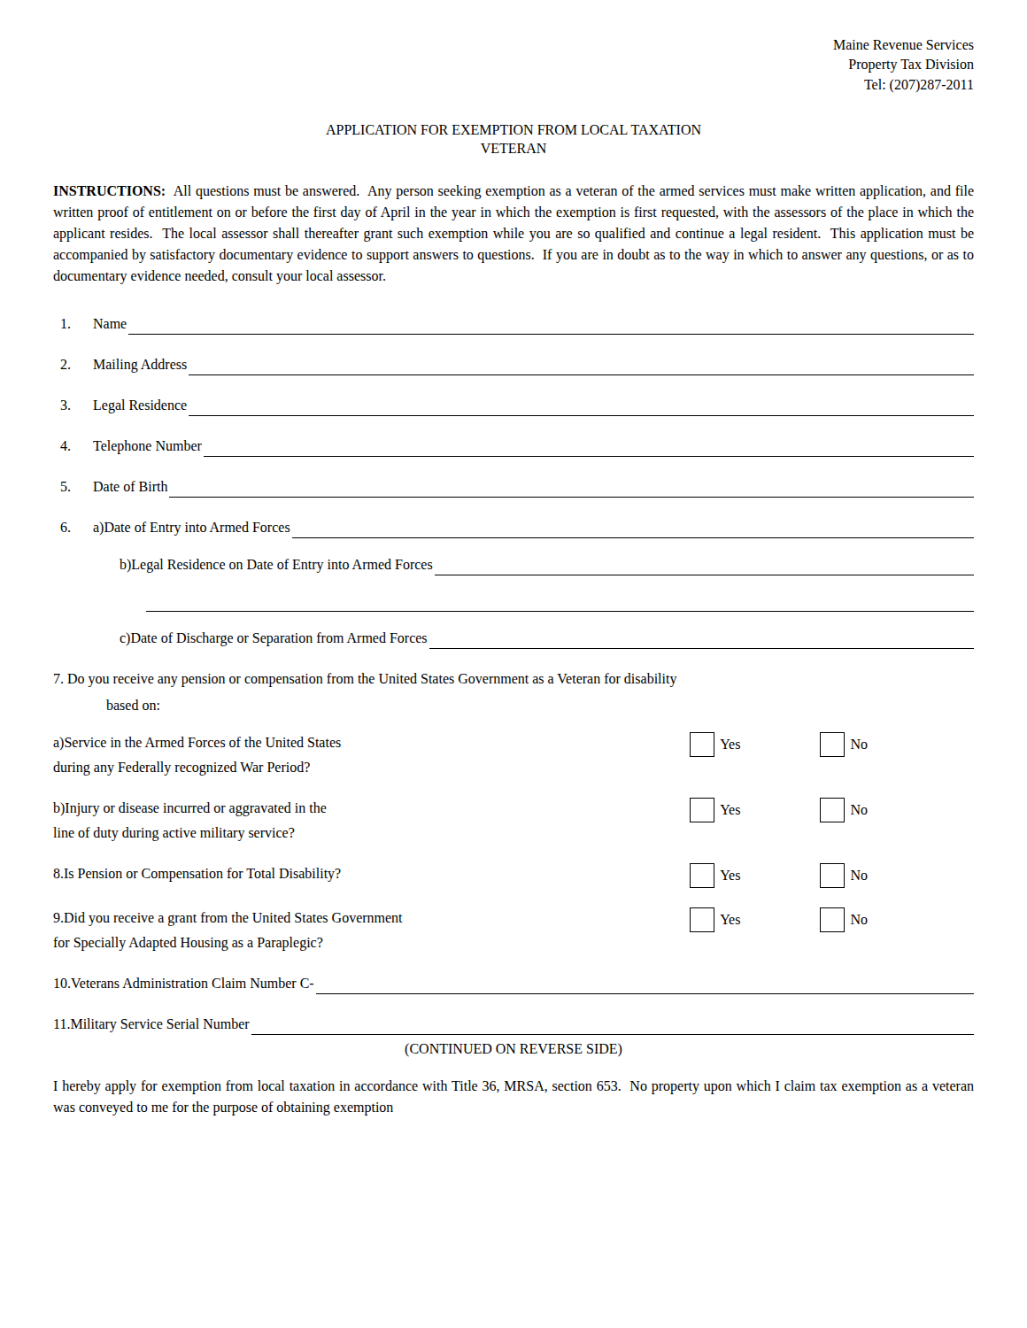Maine Revenue Services
Property Tax Division
Tel: (207)287-2011
APPLICATION FOR EXEMPTION FROM LOCAL TAXATION
VETERAN
INSTRUCTIONS: All questions must be answered. Any person seeking exemption as a veteran of the armed services must make written application, and file written proof of entitlement on or before the first day of April in the year in which the exemption is first requested, with the assessors of the place in which the applicant resides. The local assessor shall thereafter grant such exemption while you are so qualified and continue a legal resident. This application must be accompanied by satisfactory documentary evidence to support answers to questions. If you are in doubt as to the way in which to answer any questions, or as to documentary evidence needed, consult your local assessor.
Name
Mailing Address
Legal Residence
Telephone Number
Date of Birth
a)Date of Entry into Armed Forces
b)Legal Residence on Date of Entry into Armed Forces
c)Date of Discharge or Separation from Armed Forces
7. Do you receive any pension or compensation from the United States Government as a Veteran for disability
based on:
a)Service in the Armed Forces of the United States
Yes
No
during any Federally recognized War Period?
b)Injury or disease incurred or aggravated in the
Yes
No
line of duty during active military service?
8.Is Pension or Compensation for Total Disability?
Yes
No
9.Did you receive a grant from the United States Government
Yes
No
for Specially Adapted Housing as a Paraplegic?
10.Veterans Administration Claim Number C-
11.Military Service Serial Number
(CONTINUED ON REVERSE SIDE)
I hereby apply for exemption from local taxation in accordance with Title 36, MRSA, section 653. No property upon which I claim tax exemption as a veteran was conveyed to me for the purpose of obtaining exemption